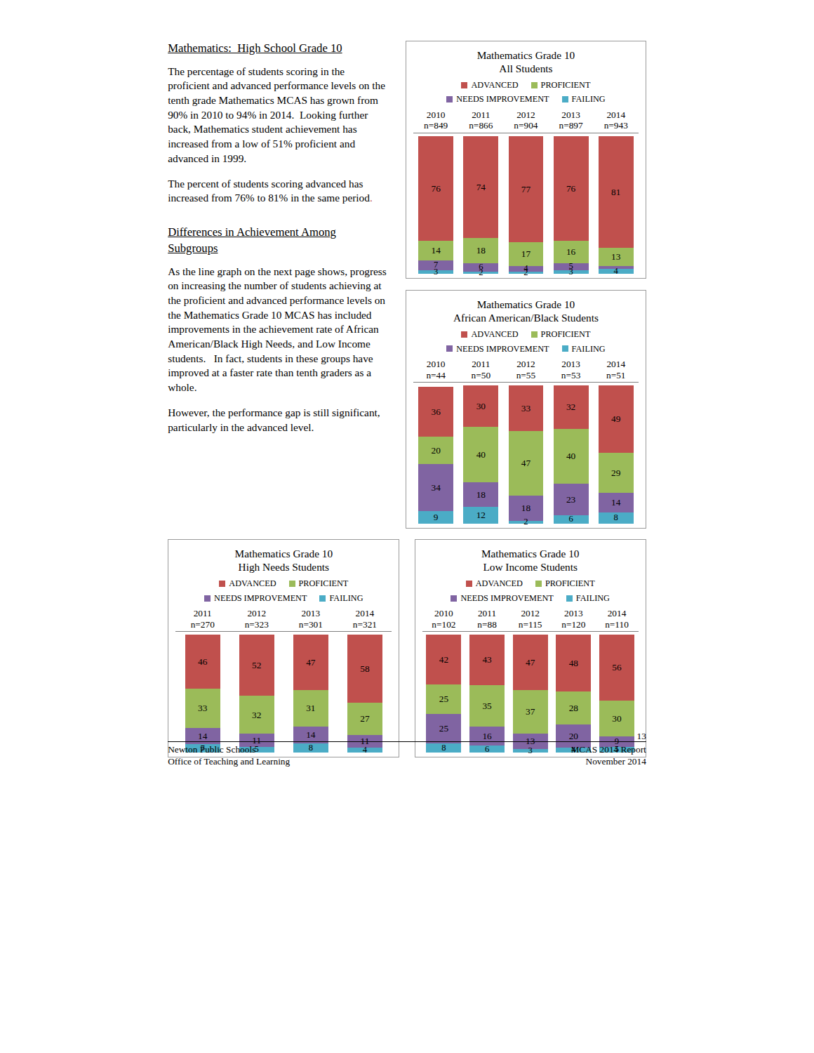Mathematics: High School Grade 10
The percentage of students scoring in the proficient and advanced performance levels on the tenth grade Mathematics MCAS has grown from 90% in 2010 to 94% in 2014. Looking further back, Mathematics student achievement has increased from a low of 51% proficient and advanced in 1999.
The percent of students scoring advanced has increased from 76% to 81% in the same period.
Differences in Achievement Among Subgroups
As the line graph on the next page shows, progress on increasing the number of students achieving at the proficient and advanced performance levels on the Mathematics Grade 10 MCAS has included improvements in the achievement rate of African American/Black High Needs, and Low Income students. In fact, students in these groups have improved at a faster rate than tenth graders as a whole.
However, the performance gap is still significant, particularly in the advanced level.
Mathematics Grade 10
All Students
ADVANCED PROFICIENT
NEEDS IMPROVEMENT FAILING
2010
n=849
2011
n=866
2012
n=904
2013
n=897
2014
n=943
76
14
7
3
74
18
6
2
77
17
4
2
76
16
5
3
81
13
4
Mathematics Grade 10
African American/Black Students
ADVANCED PROFICIENT
NEEDS IMPROVEMENT FAILING
2010
n=44
2011
n=50
2012
n=55
2013
n=53
2014
n=51
36
20
34
9
30
40
18
12
33
47
18
2
32
40
23
6
49
29
14
8
Mathematics Grade 10
High Needs Students
ADVANCED PROFICIENT
NEEDS IMPROVEMENT FAILING
2011
n=270
2012
n=323
2013
n=301
2014
n=321
46
33
14
7
52
32
11
5
47
31
14
8
58
27
11
4
Mathematics Grade 10
Low Income Students
ADVANCED PROFICIENT
NEEDS IMPROVEMENT FAILING
2010
n=102
2011
n=88
2012
n=115
2013
n=120
2014
n=110
42
25
25
8
43
35
16
6
47
37
13
3
48
28
20
4
56
30
9
5
13
Newton Public Schools
Office of Teaching and Learning
MCAS 2014 Report
November 2014